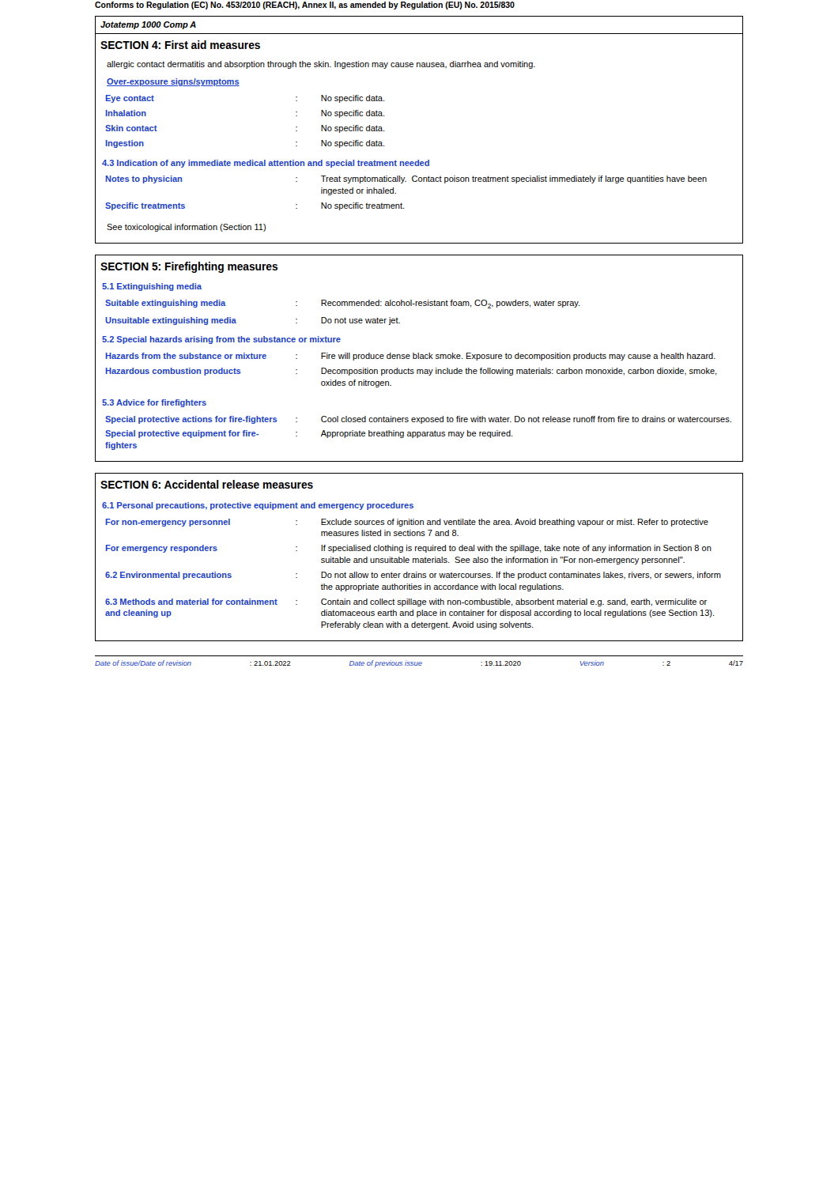Conforms to Regulation (EC) No. 453/2010 (REACH), Annex II, as amended by Regulation (EU) No. 2015/830
Jotatemp 1000 Comp A
SECTION 4: First aid measures
allergic contact dermatitis and absorption through the skin. Ingestion may cause nausea, diarrhea and vomiting.
Over-exposure signs/symptoms
| Eye contact | : | No specific data. |
| Inhalation | : | No specific data. |
| Skin contact | : | No specific data. |
| Ingestion | : | No specific data. |
4.3 Indication of any immediate medical attention and special treatment needed
| Notes to physician | : | Treat symptomatically. Contact poison treatment specialist immediately if large quantities have been ingested or inhaled. |
| Specific treatments | : | No specific treatment. |
See toxicological information (Section 11)
SECTION 5: Firefighting measures
5.1 Extinguishing media
| Suitable extinguishing media | : | Recommended: alcohol-resistant foam, CO 2 , powders, water spray. |
| Unsuitable extinguishing media | : | Do not use water jet. |
5.2 Special hazards arising from the substance or mixture
| Hazards from the substance or mixture | : | Fire will produce dense black smoke. Exposure to decomposition products may cause a health hazard. |
| Hazardous combustion products | : | Decomposition products may include the following materials: carbon monoxide, carbon dioxide, smoke, oxides of nitrogen. |
5.3 Advice for firefighters
| Special protective actions for fire-fighters | : | Cool closed containers exposed to fire with water. Do not release runoff from fire to drains or watercourses. |
| Special protective equipment for fire-fighters | : | Appropriate breathing apparatus may be required. |
SECTION 6: Accidental release measures
6.1 Personal precautions, protective equipment and emergency procedures
| For non-emergency personnel | : | Exclude sources of ignition and ventilate the area. Avoid breathing vapour or mist. Refer to protective measures listed in sections 7 and 8. |
| For emergency responders | : | If specialised clothing is required to deal with the spillage, take note of any information in Section 8 on suitable and unsuitable materials. See also the information in "For non-emergency personnel". |
| 6.2 Environmental precautions | : | Do not allow to enter drains or watercourses. If the product contaminates lakes, rivers, or sewers, inform the appropriate authorities in accordance with local regulations. |
| 6.3 Methods and material for containment and cleaning up | : | Contain and collect spillage with non-combustible, absorbent material e.g. sand, earth, vermiculite or diatomaceous earth and place in container for disposal according to local regulations (see Section 13). Preferably clean with a detergent. Avoid using solvents. |
Date of issue/Date of revision : 21.01.2022 Date of previous issue : 19.11.2020 Version : 2 4/17